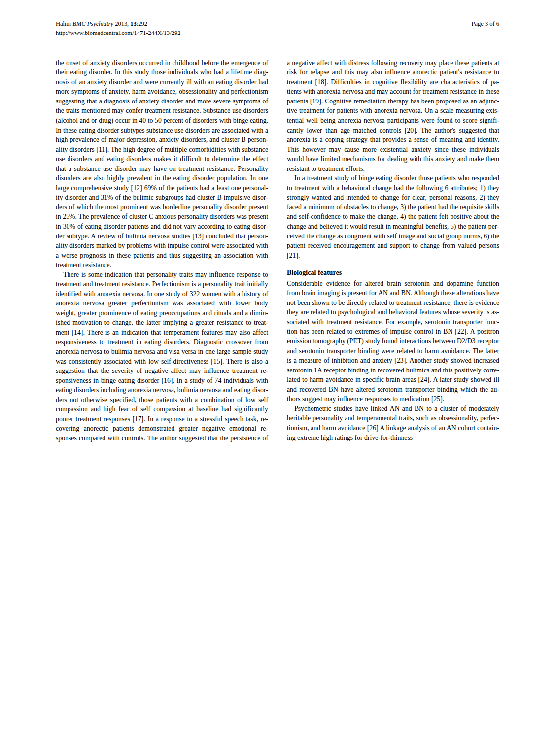Halmi BMC Psychiatry 2013, 13:292
http://www.biomedcentral.com/1471-244X/13/292
Page 3 of 6
the onset of anxiety disorders occurred in childhood before the emergence of their eating disorder. In this study those individuals who had a lifetime diagnosis of an anxiety disorder and were currently ill with an eating disorder had more symptoms of anxiety, harm avoidance, obsessionality and perfectionism suggesting that a diagnosis of anxiety disorder and more severe symptoms of the traits mentioned may confer treatment resistance. Substance use disorders (alcohol and or drug) occur in 40 to 50 percent of disorders with binge eating. In these eating disorder subtypes substance use disorders are associated with a high prevalence of major depression, anxiety disorders, and cluster B personality disorders [11]. The high degree of multiple comorbidities with substance use disorders and eating disorders makes it difficult to determine the effect that a substance use disorder may have on treatment resistance. Personality disorders are also highly prevalent in the eating disorder population. In one large comprehensive study [12] 69% of the patients had a least one personality disorder and 31% of the bulimic subgroups had cluster B impulsive disorders of which the most prominent was borderline personality disorder present in 25%. The prevalence of cluster C anxious personality disorders was present in 30% of eating disorder patients and did not vary according to eating disorder subtype. A review of bulimia nervosa studies [13] concluded that personality disorders marked by problems with impulse control were associated with a worse prognosis in these patients and thus suggesting an association with treatment resistance.
There is some indication that personality traits may influence response to treatment and treatment resistance. Perfectionism is a personality trait initially identified with anorexia nervosa. In one study of 322 women with a history of anorexia nervosa greater perfectionism was associated with lower body weight, greater prominence of eating preoccupations and rituals and a diminished motivation to change, the latter implying a greater resistance to treatment [14]. There is an indication that temperament features may also affect responsiveness to treatment in eating disorders. Diagnostic crossover from anorexia nervosa to bulimia nervosa and visa versa in one large sample study was consistently associated with low self-directiveness [15]. There is also a suggestion that the severity of negative affect may influence treatment responsiveness in binge eating disorder [16]. In a study of 74 individuals with eating disorders including anorexia nervosa, bulimia nervosa and eating disorders not otherwise specified, those patients with a combination of low self compassion and high fear of self compassion at baseline had significantly poorer treatment responses [17]. In a response to a stressful speech task, recovering anorectic patients demonstrated greater negative emotional responses compared with controls. The author suggested that the persistence of a negative affect with distress following recovery may place these patients at risk for relapse and this may also influence anorectic patient's resistance to treatment [18]. Difficulties in cognitive flexibility are characteristics of patients with anorexia nervosa and may account for treatment resistance in these patients [19]. Cognitive remediation therapy has been proposed as an adjunctive treatment for patients with anorexia nervosa. On a scale measuring existential well being anorexia nervosa participants were found to score significantly lower than age matched controls [20]. The author's suggested that anorexia is a coping strategy that provides a sense of meaning and identity. This however may cause more existential anxiety since these individuals would have limited mechanisms for dealing with this anxiety and make them resistant to treatment efforts.
In a treatment study of binge eating disorder those patients who responded to treatment with a behavioral change had the following 6 attributes; 1) they strongly wanted and intended to change for clear, personal reasons, 2) they faced a minimum of obstacles to change, 3) the patient had the requisite skills and self-confidence to make the change, 4) the patient felt positive about the change and believed it would result in meaningful benefits, 5) the patient perceived the change as congruent with self image and social group norms, 6) the patient received encouragement and support to change from valued persons [21].
Biological features
Considerable evidence for altered brain serotonin and dopamine function from brain imaging is present for AN and BN. Although these alterations have not been shown to be directly related to treatment resistance, there is evidence they are related to psychological and behavioral features whose severity is associated with treatment resistance. For example, serotonin transporter function has been related to extremes of impulse control in BN [22]. A positron emission tomography (PET) study found interactions between D2/D3 receptor and serotonin transporter binding were related to harm avoidance. The latter is a measure of inhibition and anxiety [23]. Another study showed increased serotonin 1A receptor binding in recovered bulimics and this positively correlated to harm avoidance in specific brain areas [24]. A later study showed ill and recovered BN have altered serotonin transporter binding which the authors suggest may influence responses to medication [25].
Psychometric studies have linked AN and BN to a cluster of moderately heritable personality and temperamental traits, such as obsessionality, perfectionism, and harm avoidance [26] A linkage analysis of an AN cohort containing extreme high ratings for drive-for-thinness